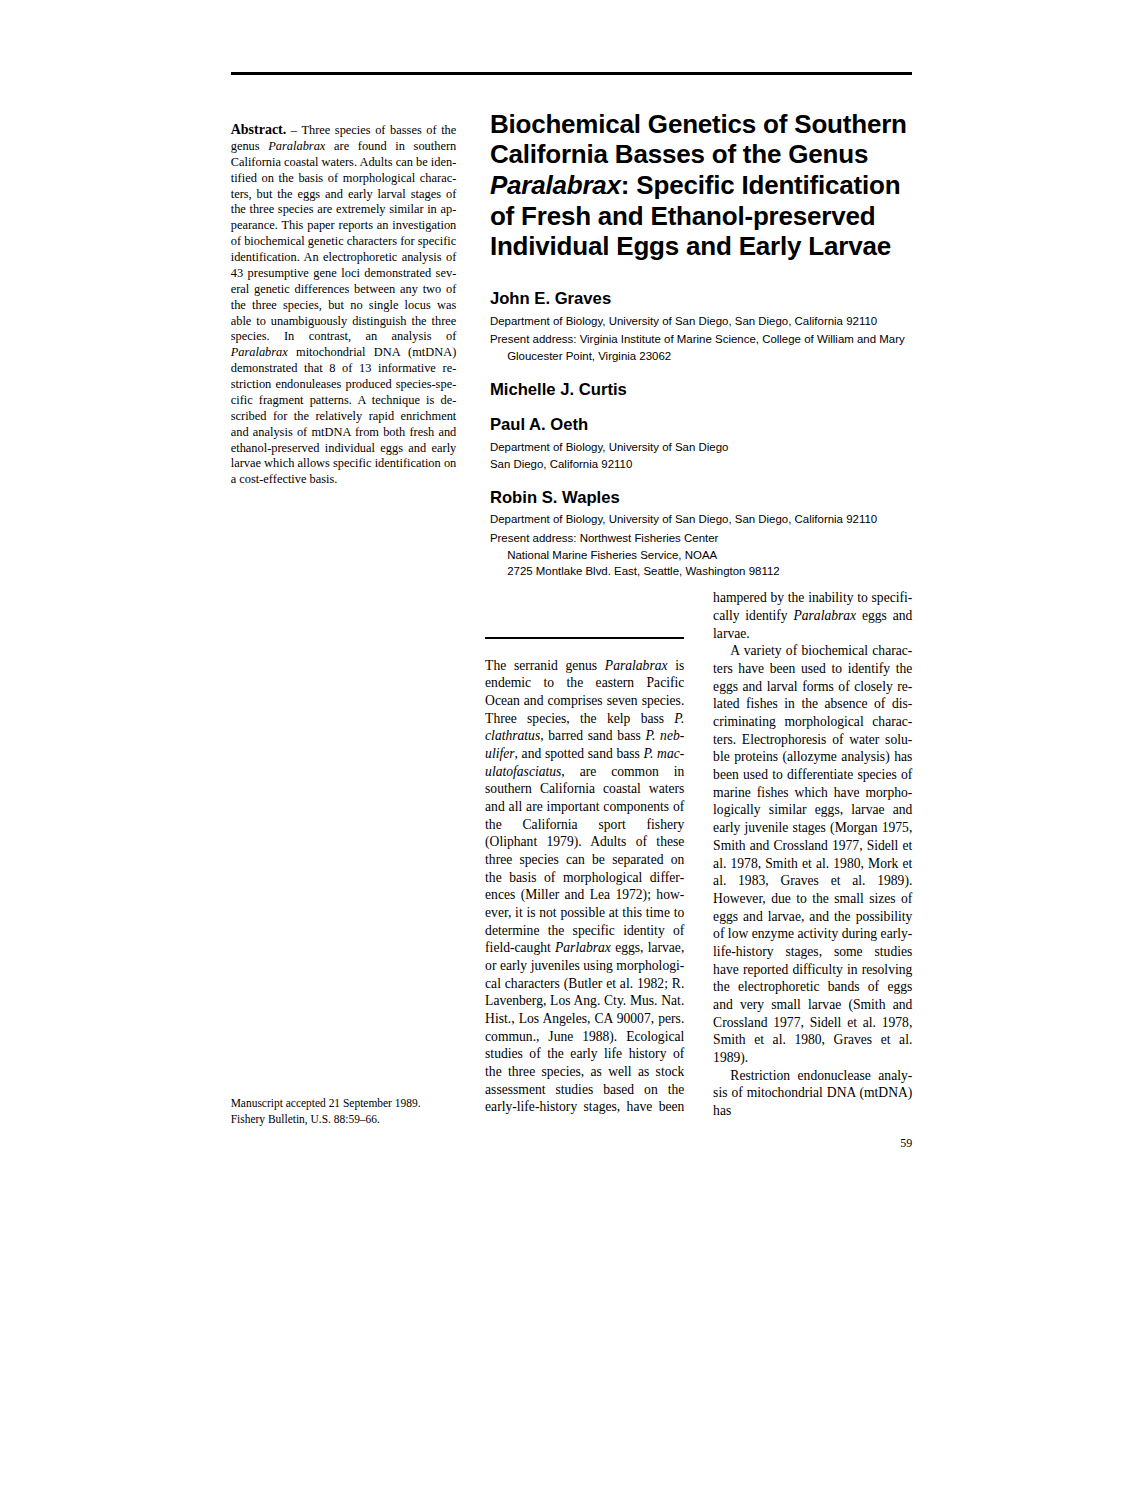Abstract. – Three species of basses of the genus Paralabrax are found in southern California coastal waters. Adults can be identified on the basis of morphological characters, but the eggs and early larval stages of the three species are extremely similar in appearance. This paper reports an investigation of biochemical genetic characters for specific identification. An electrophoretic analysis of 43 presumptive gene loci demonstrated several genetic differences between any two of the three species, but no single locus was able to unambiguously distinguish the three species. In contrast, an analysis of Paralabrax mitochondrial DNA (mtDNA) demonstrated that 8 of 13 informative restriction endonuleases produced species-specific fragment patterns. A technique is described for the relatively rapid enrichment and analysis of mtDNA from both fresh and ethanol-preserved individual eggs and early larvae which allows specific identification on a cost-effective basis.
Biochemical Genetics of Southern California Basses of the Genus Paralabrax: Specific Identification of Fresh and Ethanol-preserved Individual Eggs and Early Larvae
John E. Graves
Department of Biology, University of San Diego, San Diego, California 92110
Present address: Virginia Institute of Marine Science, College of William and MaryGloucester Point, Virginia 23062
Michelle J. Curtis
Paul A. Oeth
Department of Biology, University of San Diego
San Diego, California 92110
Robin S. Waples
Department of Biology, University of San Diego, San Diego, California 92110
Present address: Northwest Fisheries CenterNational Marine Fisheries Service, NOAA 2725 Montlake Blvd. East, Seattle, Washington 98112
Manuscript accepted 21 September 1989.
Fishery Bulletin, U.S. 88:59–66.
The serranid genus Paralabrax is endemic to the eastern Pacific Ocean and comprises seven species. Three species, the kelp bass P. clathratus, barred sand bass P. nebulifer, and spotted sand bass P. maculatofasciatus, are common in southern California coastal waters and all are important components of the California sport fishery (Oliphant 1979). Adults of these three species can be separated on the basis of morphological differences (Miller and Lea 1972); however, it is not possible at this time to determine the specific identity of field-caught Parlabrax eggs, larvae, or early juveniles using morphological characters (Butler et al. 1982; R. Lavenberg, Los Ang. Cty. Mus. Nat. Hist., Los Angeles, CA 90007, pers. commun., June 1988). Ecological studies of the early life history of the three species, as well as stock assessment studies based on the early-life-history stages, have been hampered by the inability to specifically identify Paralabrax eggs and larvae.
A variety of biochemical characters have been used to identify the eggs and larval forms of closely related fishes in the absence of discriminating morphological characters. Electrophoresis of water soluble proteins (allozyme analysis) has been used to differentiate species of marine fishes which have morphologically similar eggs, larvae and early juvenile stages (Morgan 1975, Smith and Crossland 1977, Sidell et al. 1978, Smith et al. 1980, Mork et al. 1983, Graves et al. 1989). However, due to the small sizes of eggs and larvae, and the possibility of low enzyme activity during early-life-history stages, some studies have reported difficulty in resolving the electrophoretic bands of eggs and very small larvae (Smith and Crossland 1977, Sidell et al. 1978, Smith et al. 1980, Graves et al. 1989).
Restriction endonuclease analysis of mitochondrial DNA (mtDNA) has
59